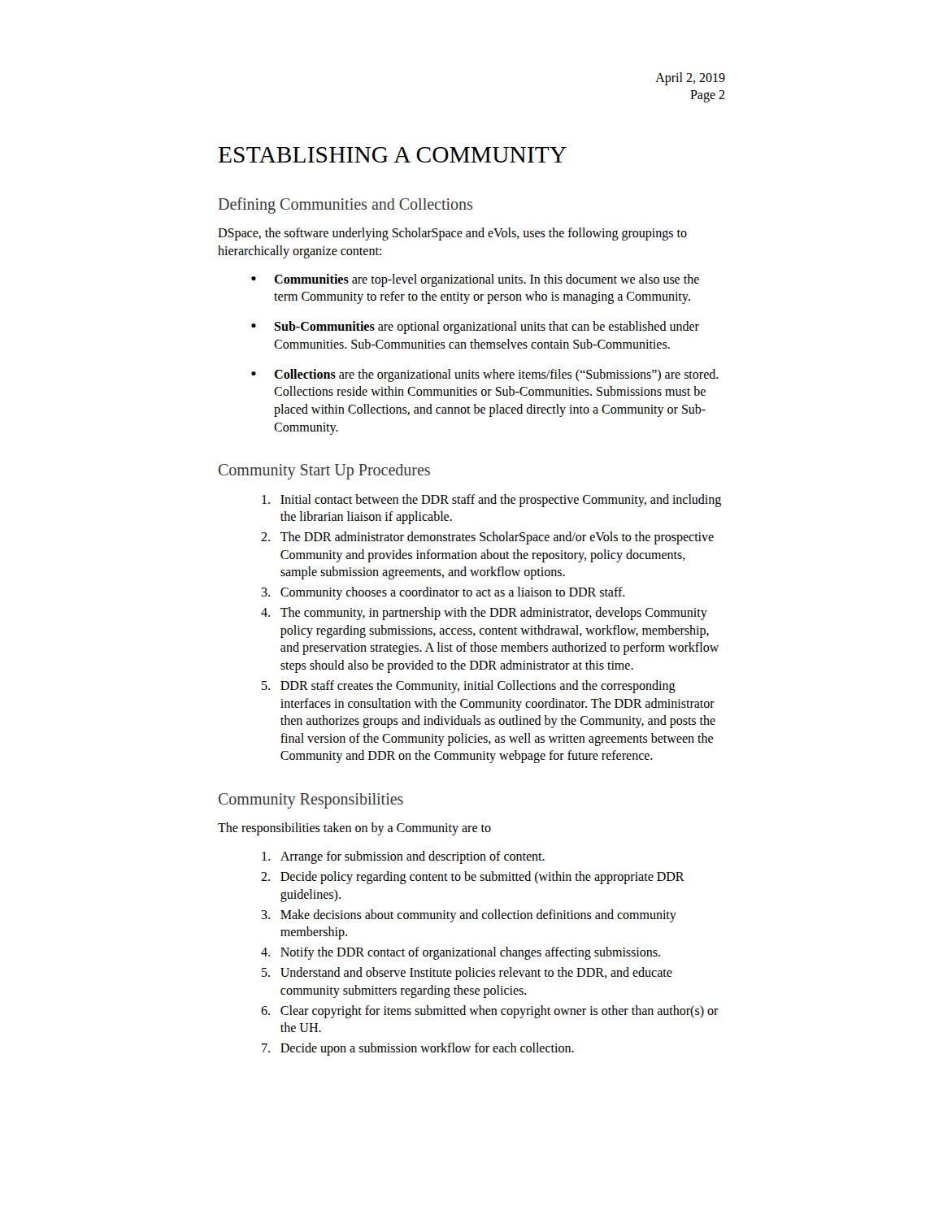April 2, 2019
Page 2
ESTABLISHING A COMMUNITY
Defining Communities and Collections
DSpace, the software underlying ScholarSpace and eVols, uses the following groupings to hierarchically organize content:
Communities are top-level organizational units. In this document we also use the term Community to refer to the entity or person who is managing a Community.
Sub-Communities are optional organizational units that can be established under Communities. Sub-Communities can themselves contain Sub-Communities.
Collections are the organizational units where items/files (“Submissions”) are stored. Collections reside within Communities or Sub-Communities. Submissions must be placed within Collections, and cannot be placed directly into a Community or Sub-Community.
Community Start Up Procedures
Initial contact between the DDR staff and the prospective Community, and including the librarian liaison if applicable.
The DDR administrator demonstrates ScholarSpace and/or eVols to the prospective Community and provides information about the repository, policy documents, sample submission agreements, and workflow options.
Community chooses a coordinator to act as a liaison to DDR staff.
The community, in partnership with the DDR administrator, develops Community policy regarding submissions, access, content withdrawal, workflow, membership, and preservation strategies. A list of those members authorized to perform workflow steps should also be provided to the DDR administrator at this time.
DDR staff creates the Community, initial Collections and the corresponding interfaces in consultation with the Community coordinator. The DDR administrator then authorizes groups and individuals as outlined by the Community, and posts the final version of the Community policies, as well as written agreements between the Community and DDR on the Community webpage for future reference.
Community Responsibilities
The responsibilities taken on by a Community are to
Arrange for submission and description of content.
Decide policy regarding content to be submitted (within the appropriate DDR guidelines).
Make decisions about community and collection definitions and community membership.
Notify the DDR contact of organizational changes affecting submissions.
Understand and observe Institute policies relevant to the DDR, and educate community submitters regarding these policies.
Clear copyright for items submitted when copyright owner is other than author(s) or the UH.
Decide upon a submission workflow for each collection.